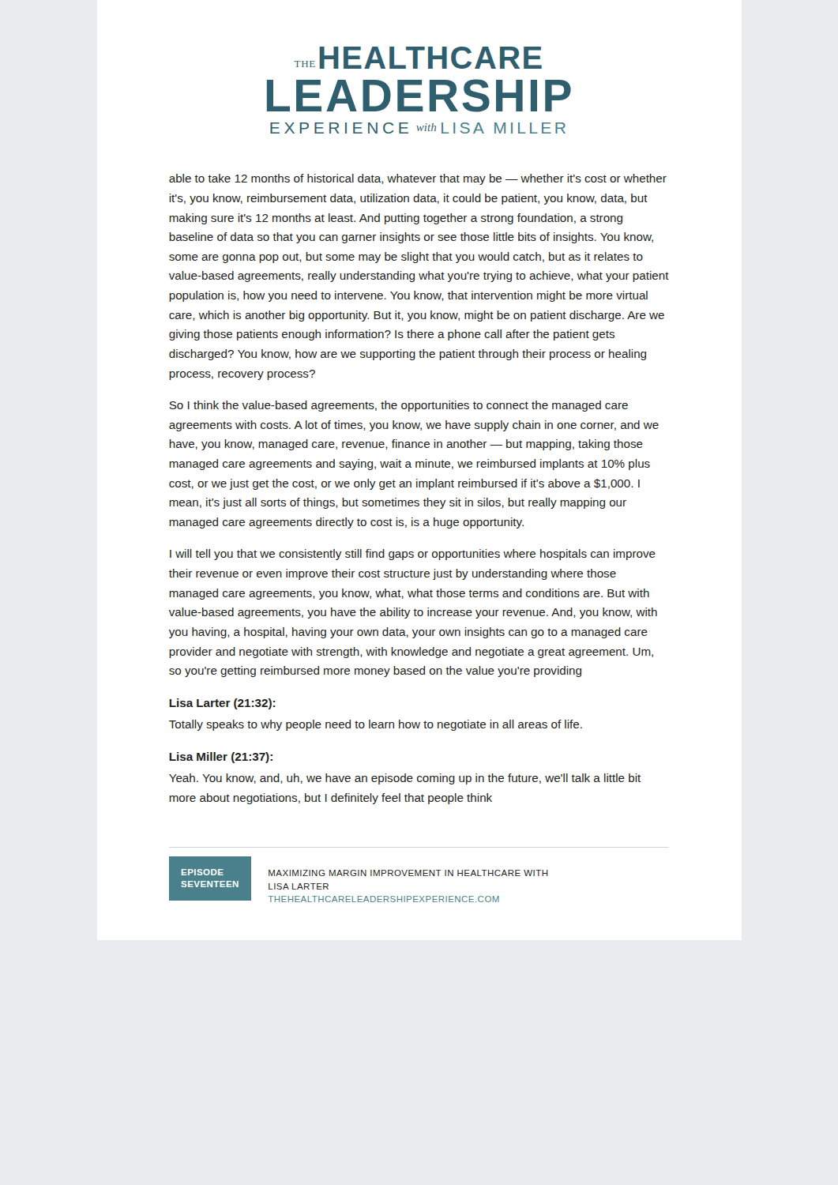The Healthcare
Leadership
Experience with Lisa Miller
able to take 12 months of historical data, whatever that may be — whether it's cost or whether it's, you know, reimbursement data, utilization data, it could be patient, you know, data, but making sure it's 12 months at least. And putting together a strong foundation, a strong baseline of data so that you can garner insights or see those little bits of insights. You know, some are gonna pop out, but some may be slight that you would catch, but as it relates to value-based agreements, really understanding what you're trying to achieve, what your patient population is, how you need to intervene. You know, that intervention might be more virtual care, which is another big opportunity. But it, you know, might be on patient discharge. Are we giving those patients enough information? Is there a phone call after the patient gets discharged? You know, how are we supporting the patient through their process or healing process, recovery process?
So I think the value-based agreements, the opportunities to connect the managed care agreements with costs. A lot of times, you know, we have supply chain in one corner, and we have, you know, managed care, revenue, finance in another — but mapping, taking those managed care agreements and saying, wait a minute, we reimbursed implants at 10% plus cost, or we just get the cost, or we only get an implant reimbursed if it's above a $1,000. I mean, it's just all sorts of things, but sometimes they sit in silos, but really mapping our managed care agreements directly to cost is, is a huge opportunity.
I will tell you that we consistently still find gaps or opportunities where hospitals can improve their revenue or even improve their cost structure just by understanding where those managed care agreements, you know, what, what those terms and conditions are. But with value-based agreements, you have the ability to increase your revenue. And, you know, with you having, a hospital, having your own data, your own insights can go to a managed care provider and negotiate with strength, with knowledge and negotiate a great agreement. Um, so you're getting reimbursed more money based on the value you're providing
Lisa Larter (21:32):
Totally speaks to why people need to learn how to negotiate in all areas of life.
Lisa Miller (21:37):
Yeah. You know, and, uh, we have an episode coming up in the future, we'll talk a little bit more about negotiations, but I definitely feel that people think
Episode
Seventeen
Maximizing Margin Improvement in Healthcare with
Lisa Larter
thehealthcareleadershipexperience.com